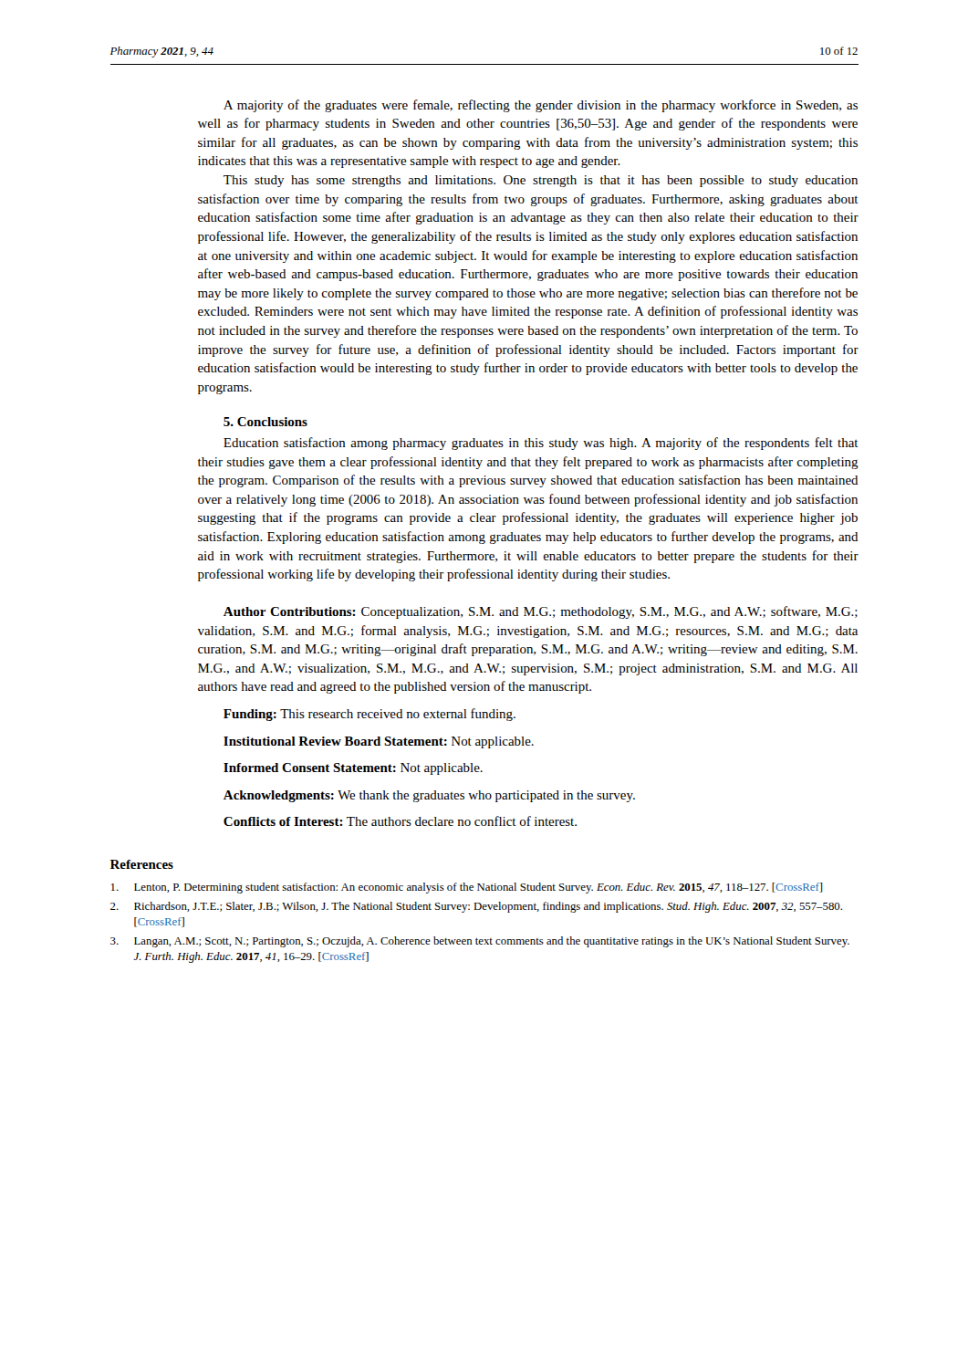Pharmacy 2021, 9, 44 10 of 12
A majority of the graduates were female, reflecting the gender division in the pharmacy workforce in Sweden, as well as for pharmacy students in Sweden and other countries [36,50–53]. Age and gender of the respondents were similar for all graduates, as can be shown by comparing with data from the university’s administration system; this indicates that this was a representative sample with respect to age and gender.
This study has some strengths and limitations. One strength is that it has been possible to study education satisfaction over time by comparing the results from two groups of graduates. Furthermore, asking graduates about education satisfaction some time after graduation is an advantage as they can then also relate their education to their professional life. However, the generalizability of the results is limited as the study only explores education satisfaction at one university and within one academic subject. It would for example be interesting to explore education satisfaction after web-based and campus-based education. Furthermore, graduates who are more positive towards their education may be more likely to complete the survey compared to those who are more negative; selection bias can therefore not be excluded. Reminders were not sent which may have limited the response rate. A definition of professional identity was not included in the survey and therefore the responses were based on the respondents’ own interpretation of the term. To improve the survey for future use, a definition of professional identity should be included. Factors important for education satisfaction would be interesting to study further in order to provide educators with better tools to develop the programs.
5. Conclusions
Education satisfaction among pharmacy graduates in this study was high. A majority of the respondents felt that their studies gave them a clear professional identity and that they felt prepared to work as pharmacists after completing the program. Comparison of the results with a previous survey showed that education satisfaction has been maintained over a relatively long time (2006 to 2018). An association was found between professional identity and job satisfaction suggesting that if the programs can provide a clear professional identity, the graduates will experience higher job satisfaction. Exploring education satisfaction among graduates may help educators to further develop the programs, and aid in work with recruitment strategies. Furthermore, it will enable educators to better prepare the students for their professional working life by developing their professional identity during their studies.
Author Contributions: Conceptualization, S.M. and M.G.; methodology, S.M., M.G., and A.W.; software, M.G.; validation, S.M. and M.G.; formal analysis, M.G.; investigation, S.M. and M.G.; resources, S.M. and M.G.; data curation, S.M. and M.G.; writing—original draft preparation, S.M., M.G. and A.W.; writing—review and editing, S.M. M.G., and A.W.; visualization, S.M., M.G., and A.W.; supervision, S.M.; project administration, S.M. and M.G. All authors have read and agreed to the published version of the manuscript.
Funding: This research received no external funding.
Institutional Review Board Statement: Not applicable.
Informed Consent Statement: Not applicable.
Acknowledgments: We thank the graduates who participated in the survey.
Conflicts of Interest: The authors declare no conflict of interest.
References
Lenton, P. Determining student satisfaction: An economic analysis of the National Student Survey. Econ. Educ. Rev. 2015, 47, 118–127. [CrossRef]
Richardson, J.T.E.; Slater, J.B.; Wilson, J. The National Student Survey: Development, findings and implications. Stud. High. Educ. 2007, 32, 557–580. [CrossRef]
Langan, A.M.; Scott, N.; Partington, S.; Oczujda, A. Coherence between text comments and the quantitative ratings in the UK’s National Student Survey. J. Furth. High. Educ. 2017, 41, 16–29. [CrossRef]